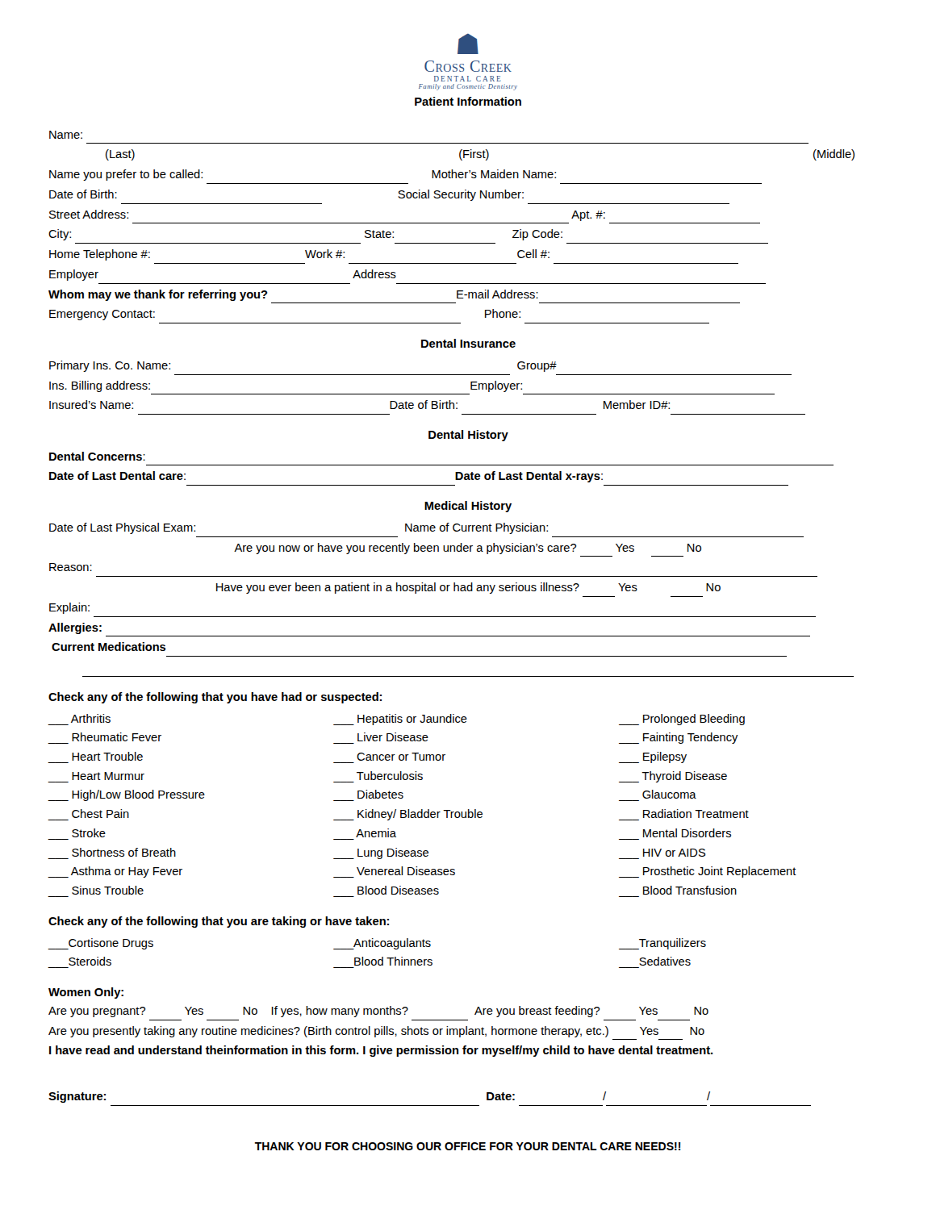☗ Cross Creek DENTAL CARE Family and Cosmetic Dentistry
Patient Information
Name:
(Last) (First) (Middle)
Name you prefer to be called: Mother’s Maiden Name:
Date of Birth: Social Security Number:
Street Address: Apt. #:
City: State: Zip Code:
Home Telephone #: Work #: Cell #:
Employer Address
Whom may we thank for referring you? E-mail Address:
Emergency Contact: Phone:
Dental Insurance
Primary Ins. Co. Name: Group#
Ins. Billing address: Employer:
Insured’s Name: Date of Birth: Member ID#:
Dental History
Dental Concerns:
Date of Last Dental care: Date of Last Dental x-rays:
Medical History
Date of Last Physical Exam: Name of Current Physician:
Are you now or have you recently been under a physician’s care? Yes No
Reason:
Have you ever been a patient in a hospital or had any serious illness? Yes No
Explain:
Allergies:
Current Medications
Check any of the following that you have had or suspected:
___ Arthritis
___ Rheumatic Fever
___ Heart Trouble
___ Heart Murmur
___ High/Low Blood Pressure
___ Chest Pain
___ Stroke
___ Shortness of Breath
___ Asthma or Hay Fever
___ Sinus Trouble
___ Hepatitis or Jaundice
___ Liver Disease
___ Cancer or Tumor
___ Tuberculosis
___ Diabetes
___ Kidney/ Bladder Trouble
___ Anemia
___ Lung Disease
___ Venereal Diseases
___ Blood Diseases
___ Prolonged Bleeding
___ Fainting Tendency
___ Epilepsy
___ Thyroid Disease
___ Glaucoma
___ Radiation Treatment
___ Mental Disorders
___ HIV or AIDS
___ Prosthetic Joint Replacement
___ Blood Transfusion
Check any of the following that you are taking or have taken:
___Cortisone Drugs
___Steroids
___Anticoagulants
___Blood Thinners
___Tranquilizers
___Sedatives
Women Only:
Are you pregnant? Yes No If yes, how many months? Are you breast feeding? Yes No
Are you presently taking any routine medicines? (Birth control pills, shots or implant, hormone therapy, etc.) Yes No
I have read and understand theinformation in this form. I give permission for myself/my child to have dental treatment.
Signature: Date: / /
THANK YOU FOR CHOOSING OUR OFFICE FOR YOUR DENTAL CARE NEEDS!!